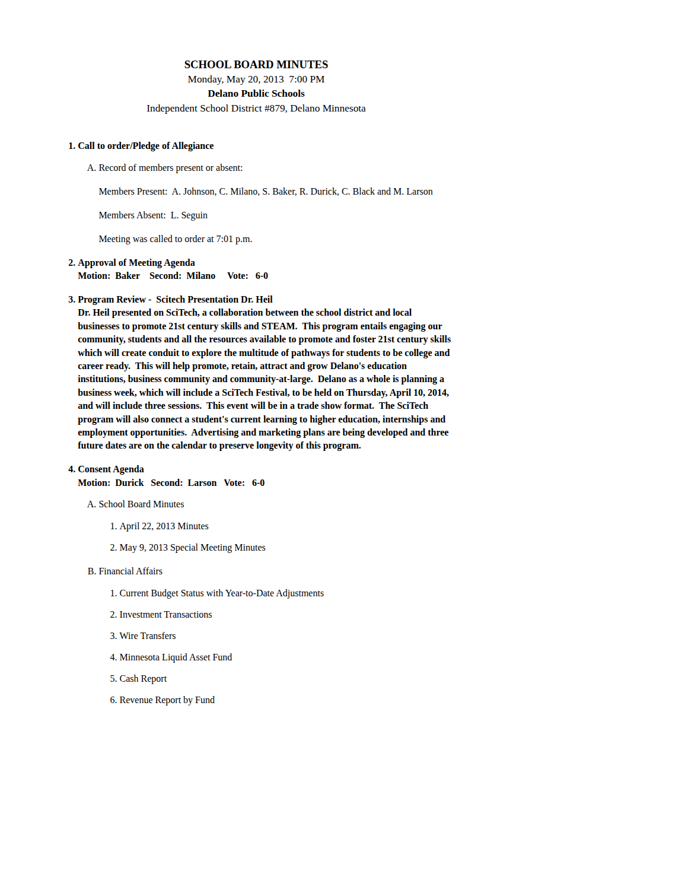SCHOOL BOARD MINUTES
Monday, May 20, 2013 7:00 PM
Delano Public Schools
Independent School District #879, Delano Minnesota
Call to order/Pledge of Allegiance
Record of members present or absent:
Members Present: A. Johnson, C. Milano, S. Baker, R. Durick, C. Black and M. Larson
Members Absent: L. Seguin
Meeting was called to order at 7:01 p.m.
Approval of Meeting Agenda
Motion: Baker Second: Milano Vote: 6-0
Program Review - Scitech Presentation Dr. Heil
Dr. Heil presented on SciTech, a collaboration between the school district and local businesses to promote 21st century skills and STEAM. This program entails engaging our community, students and all the resources available to promote and foster 21st century skills which will create conduit to explore the multitude of pathways for students to be college and career ready. This will help promote, retain, attract and grow Delano's education institutions, business community and community-at-large. Delano as a whole is planning a business week, which will include a SciTech Festival, to be held on Thursday, April 10, 2014, and will include three sessions. This event will be in a trade show format. The SciTech program will also connect a student's current learning to higher education, internships and employment opportunities. Advertising and marketing plans are being developed and three future dates are on the calendar to preserve longevity of this program.
Consent Agenda
Motion: Durick Second: Larson Vote: 6-0
School Board Minutes
April 22, 2013 Minutes
May 9, 2013 Special Meeting Minutes
Financial Affairs
Current Budget Status with Year-to-Date Adjustments
Investment Transactions
Wire Transfers
Minnesota Liquid Asset Fund
Cash Report
Revenue Report by Fund